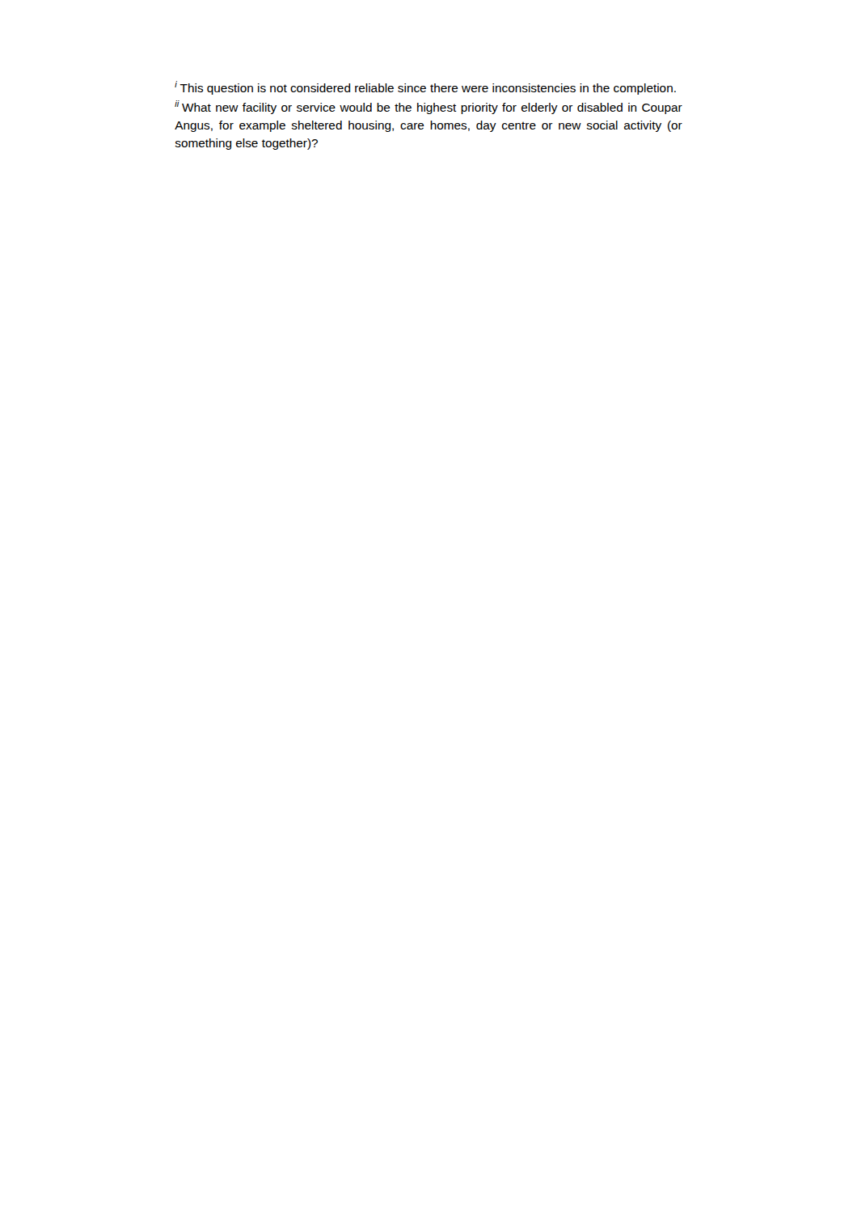i This question is not considered reliable since there were inconsistencies in the completion.
ii What new facility or service would be the highest priority for elderly or disabled in Coupar Angus, for example sheltered housing, care homes, day centre or new social activity (or something else together)?